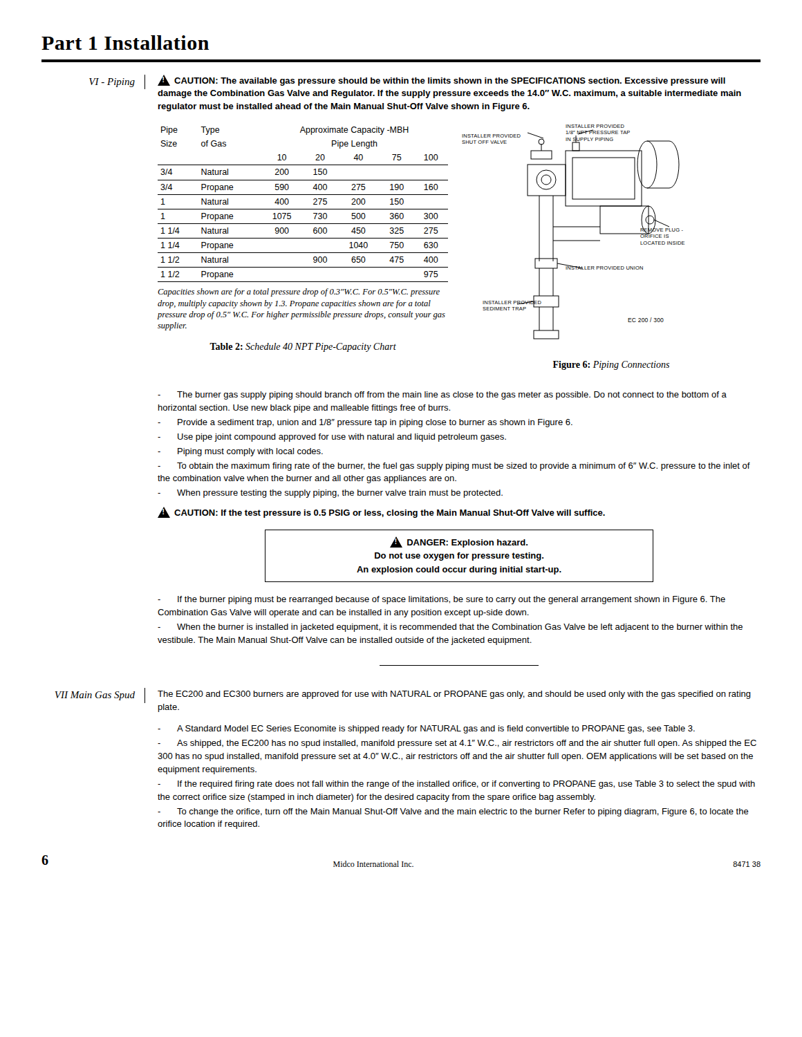Part 1 Installation
VI - Piping
CAUTION: The available gas pressure should be within the limits shown in the SPECIFICATIONS section. Excessive pressure will damage the Combination Gas Valve and Regulator. If the supply pressure exceeds the 14.0″ W.C. maximum, a suitable intermediate main regulator must be installed ahead of the Main Manual Shut-Off Valve shown in Figure 6.
| Pipe | Type | Approximate Capacity -MBH |
| --- | --- | --- |
| Size | of Gas | Pipe Length |
| | | 10 | 20 | 40 | 75 | 100 |
| 3/4 | Natural | 200 | 150 | | | |
| 3/4 | Propane | 590 | 400 | 275 | 190 | 160 |
| 1 | Natural | 400 | 275 | 200 | 150 | |
| 1 | Propane | 1075 | 730 | 500 | 360 | 300 |
| 1 1/4 | Natural | 900 | 600 | 450 | 325 | 275 |
| 1 1/4 | Propane | | | 1040 | 750 | 630 |
| 1 1/2 | Natural | | 900 | 650 | 475 | 400 |
| 1 1/2 | Propane | | | | | 975 |
Capacities shown are for a total pressure drop of 0.3″W.C. For 0.5″W.C. pressure drop, multiply capacity shown by 1.3. Propane capacities shown are for a total pressure drop of 0.5″ W.C. For higher permissible pressure drops, consult your gas supplier.
Table 2: Schedule 40 NPT Pipe-Capacity Chart
INSTALLER PROVIDED
1/8″ NPT PRESSURE TAP
IN SUPPLY PIPING
INSTALLER PROVIDED
SHUT OFF VALVE
REMOVE PLUG -
ORIFICE IS
LOCATED INSIDE
INSTALLER PROVIDED UNION
INSTALLER PROVIDED
SEDIMENT TRAP
EC 200 / 300
Figure 6: Piping Connections
The burner gas supply piping should branch off from the main line as close to the gas meter as possible. Do not connect to the bottom of a horizontal section. Use new black pipe and malleable fittings free of burrs.
Provide a sediment trap, union and 1/8″ pressure tap in piping close to burner as shown in Figure 6.
Use pipe joint compound approved for use with natural and liquid petroleum gases.
Piping must comply with local codes.
To obtain the maximum firing rate of the burner, the fuel gas supply piping must be sized to provide a minimum of 6″ W.C. pressure to the inlet of the combination valve when the burner and all other gas appliances are on.
When pressure testing the supply piping, the burner valve train must be protected.
CAUTION: If the test pressure is 0.5 PSIG or less, closing the Main Manual Shut-Off Valve will suffice.
DANGER: Explosion hazard.
Do not use oxygen for pressure testing.
An explosion could occur during initial start-up.
If the burner piping must be rearranged because of space limitations, be sure to carry out the general arrangement shown in Figure 6. The Combination Gas Valve will operate and can be installed in any position except up-side down.
When the burner is installed in jacketed equipment, it is recommended that the Combination Gas Valve be left adjacent to the burner within the vestibule. The Main Manual Shut-Off Valve can be installed outside of the jacketed equipment.
VII Main Gas Spud
The EC200 and EC300 burners are approved for use with NATURAL or PROPANE gas only, and should be used only with the gas specified on rating plate.
A Standard Model EC Series Economite is shipped ready for NATURAL gas and is field convertible to PROPANE gas, see Table 3.
As shipped, the EC200 has no spud installed, manifold pressure set at 4.1″ W.C., air restrictors off and the air shutter full open. As shipped the EC 300 has no spud installed, manifold pressure set at 4.0″ W.C., air restrictors off and the air shutter full open. OEM applications will be set based on the equipment requirements.
If the required firing rate does not fall within the range of the installed orifice, or if converting to PROPANE gas, use Table 3 to select the spud with the correct orifice size (stamped in inch diameter) for the desired capacity from the spare orifice bag assembly.
To change the orifice, turn off the Main Manual Shut-Off Valve and the main electric to the burner Refer to piping diagram, Figure 6, to locate the orifice location if required.
6
Midco International Inc.
8471 38